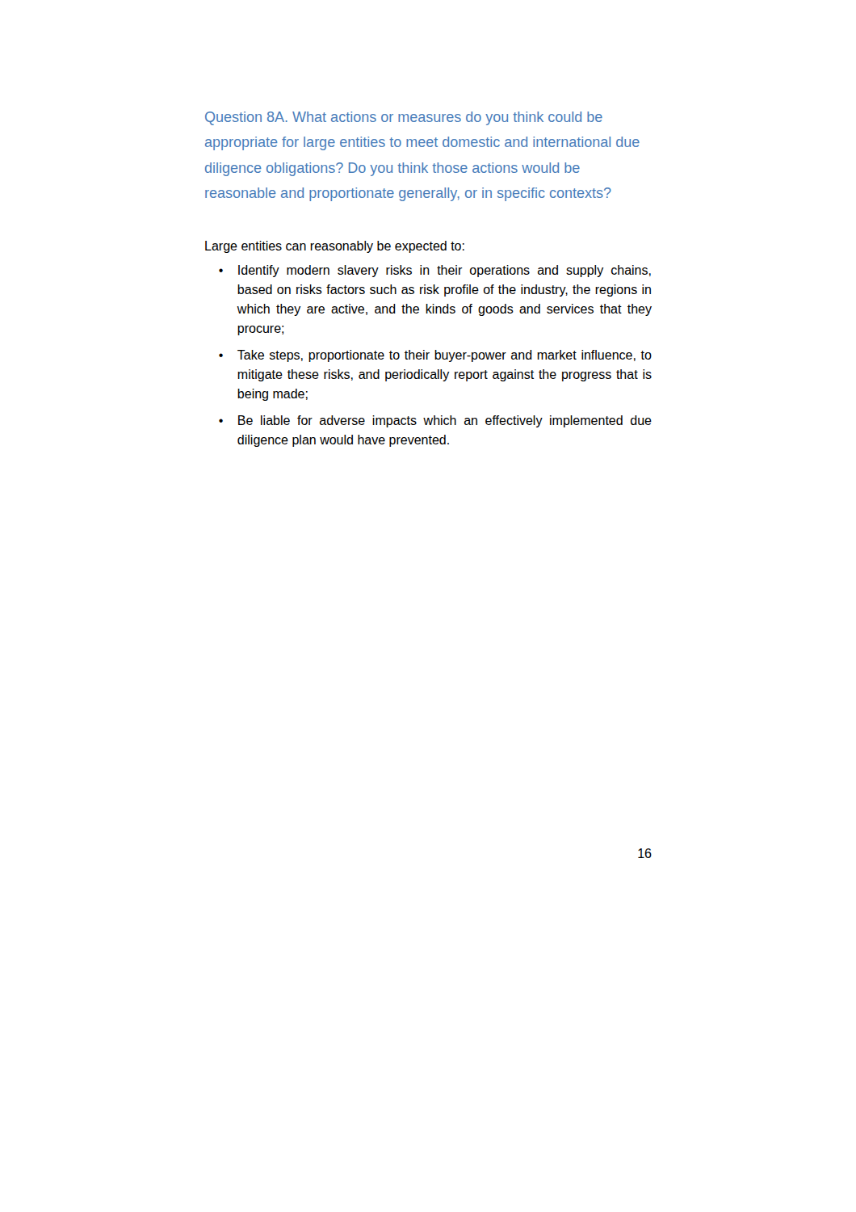Question 8A. What actions or measures do you think could be appropriate for large entities to meet domestic and international due diligence obligations? Do you think those actions would be reasonable and proportionate generally, or in specific contexts?
Large entities can reasonably be expected to:
Identify modern slavery risks in their operations and supply chains, based on risks factors such as risk profile of the industry, the regions in which they are active, and the kinds of goods and services that they procure;
Take steps, proportionate to their buyer-power and market influence, to mitigate these risks, and periodically report against the progress that is being made;
Be liable for adverse impacts which an effectively implemented due diligence plan would have prevented.
16